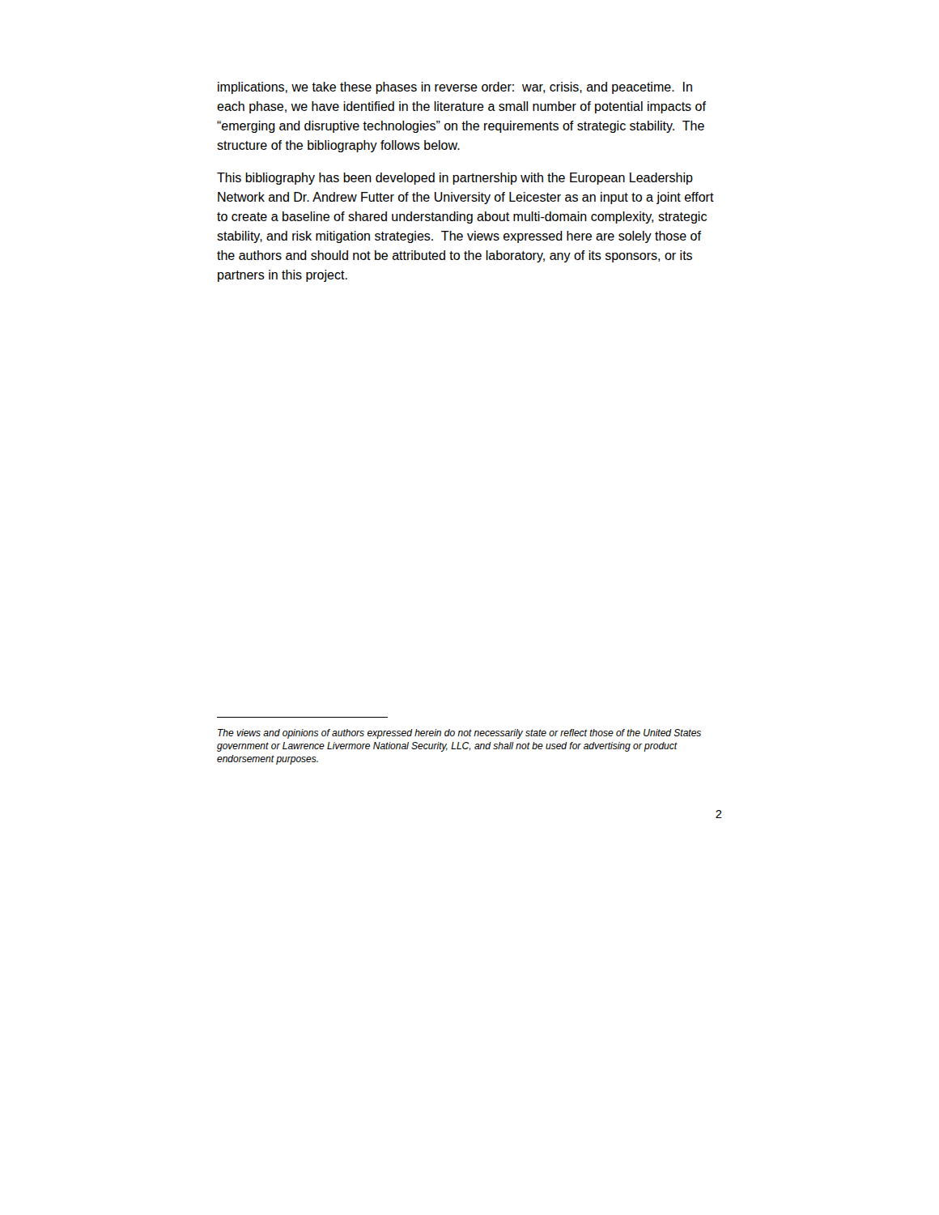implications, we take these phases in reverse order: war, crisis, and peacetime. In each phase, we have identified in the literature a small number of potential impacts of “emerging and disruptive technologies” on the requirements of strategic stability. The structure of the bibliography follows below.
This bibliography has been developed in partnership with the European Leadership Network and Dr. Andrew Futter of the University of Leicester as an input to a joint effort to create a baseline of shared understanding about multi-domain complexity, strategic stability, and risk mitigation strategies. The views expressed here are solely those of the authors and should not be attributed to the laboratory, any of its sponsors, or its partners in this project.
The views and opinions of authors expressed herein do not necessarily state or reflect those of the United States government or Lawrence Livermore National Security, LLC, and shall not be used for advertising or product endorsement purposes.
2